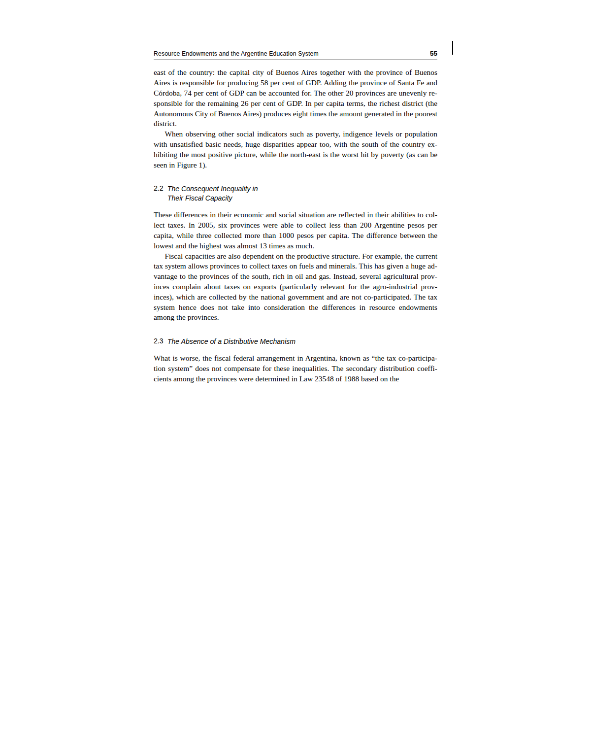Resource Endowments and the Argentine Education System 55
east of the country: the capital city of Buenos Aires together with the province of Buenos Aires is responsible for producing 58 per cent of GDP. Adding the province of Santa Fe and Córdoba, 74 per cent of GDP can be accounted for. The other 20 provinces are unevenly responsible for the remaining 26 per cent of GDP. In per capita terms, the richest district (the Autonomous City of Buenos Aires) produces eight times the amount generated in the poorest district.
When observing other social indicators such as poverty, indigence levels or population with unsatisfied basic needs, huge disparities appear too, with the south of the country exhibiting the most positive picture, while the north-east is the worst hit by poverty (as can be seen in Figure 1).
2.2
The Consequent Inequality in Their Fiscal Capacity
These differences in their economic and social situation are reflected in their abilities to collect taxes. In 2005, six provinces were able to collect less than 200 Argentine pesos per capita, while three collected more than 1000 pesos per capita. The difference between the lowest and the highest was almost 13 times as much.
Fiscal capacities are also dependent on the productive structure. For example, the current tax system allows provinces to collect taxes on fuels and minerals. This has given a huge advantage to the provinces of the south, rich in oil and gas. Instead, several agricultural provinces complain about taxes on exports (particularly relevant for the agro-industrial provinces), which are collected by the national government and are not co-participated. The tax system hence does not take into consideration the differences in resource endowments among the provinces.
2.3
The Absence of a Distributive Mechanism
What is worse, the fiscal federal arrangement in Argentina, known as “the tax co-participation system” does not compensate for these inequalities. The secondary distribution coefficients among the provinces were determined in Law 23548 of 1988 based on the